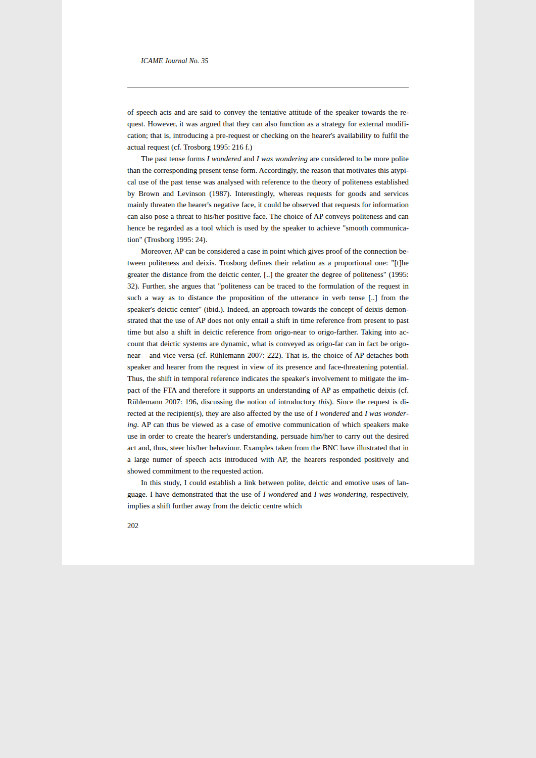ICAME Journal No. 35
of speech acts and are said to convey the tentative attitude of the speaker towards the request. However, it was argued that they can also function as a strategy for external modification; that is, introducing a pre-request or checking on the hearer's availability to fulfil the actual request (cf. Trosborg 1995: 216 f.)
The past tense forms I wondered and I was wondering are considered to be more polite than the corresponding present tense form. Accordingly, the reason that motivates this atypical use of the past tense was analysed with reference to the theory of politeness established by Brown and Levinson (1987). Interestingly, whereas requests for goods and services mainly threaten the hearer's negative face, it could be observed that requests for information can also pose a threat to his/her positive face. The choice of AP conveys politeness and can hence be regarded as a tool which is used by the speaker to achieve "smooth communication" (Trosborg 1995: 24).
Moreover, AP can be considered a case in point which gives proof of the connection between politeness and deixis. Trosborg defines their relation as a proportional one: "[t]he greater the distance from the deictic center, [..] the greater the degree of politeness" (1995: 32). Further, she argues that "politeness can be traced to the formulation of the request in such a way as to distance the proposition of the utterance in verb tense [..] from the speaker's deictic center" (ibid.). Indeed, an approach towards the concept of deixis demonstrated that the use of AP does not only entail a shift in time reference from present to past time but also a shift in deictic reference from origo-near to origo-farther. Taking into account that deictic systems are dynamic, what is conveyed as origo-far can in fact be origo-near – and vice versa (cf. Rühlemann 2007: 222). That is, the choice of AP detaches both speaker and hearer from the request in view of its presence and face-threatening potential. Thus, the shift in temporal reference indicates the speaker's involvement to mitigate the impact of the FTA and therefore it supports an understanding of AP as empathetic deixis (cf. Rühlemann 2007: 196, discussing the notion of introductory this). Since the request is directed at the recipient(s), they are also affected by the use of I wondered and I was wondering. AP can thus be viewed as a case of emotive communication of which speakers make use in order to create the hearer's understanding, persuade him/her to carry out the desired act and, thus, steer his/her behaviour. Examples taken from the BNC have illustrated that in a large numer of speech acts introduced with AP, the hearers responded positively and showed commitment to the requested action.
In this study, I could establish a link between polite, deictic and emotive uses of language. I have demonstrated that the use of I wondered and I was wondering, respectively, implies a shift further away from the deictic centre which
202